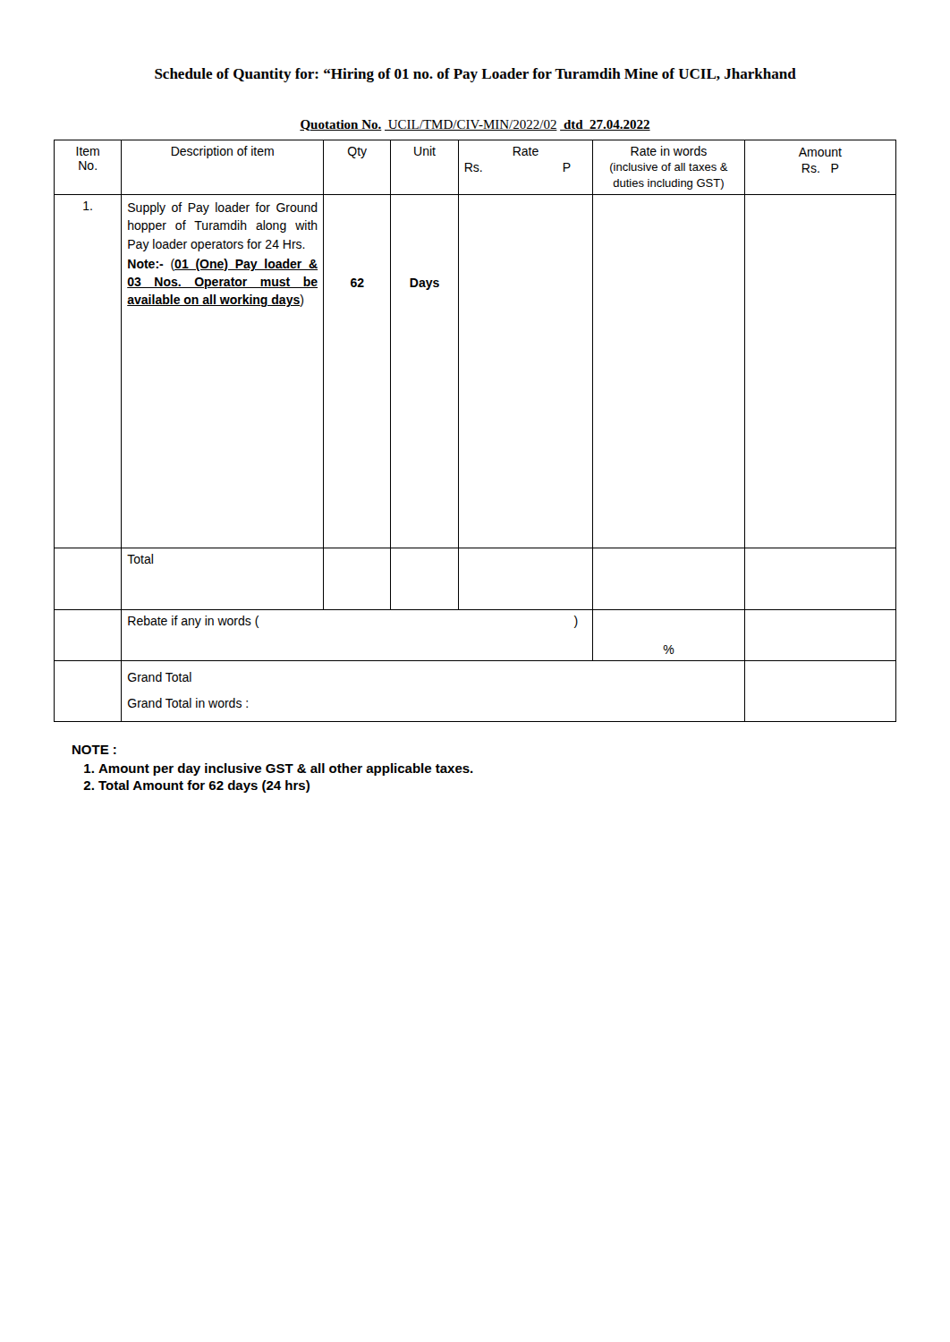Schedule of Quantity for: “Hiring of 01 no. of Pay Loader for Turamdih Mine of UCIL, Jharkhand
Quotation No. UCIL/TMD/CIV-MIN/2022/02 dtd 27.04.2022
| Item No. | Description of item | Qty | Unit | Rate Rs. P | Rate in words (inclusive of all taxes & duties including GST) | Amount Rs. P |
| --- | --- | --- | --- | --- | --- | --- |
| 1. | Supply of Pay loader for Ground hopper of Turamdih along with Pay loader operators for 24 Hrs. Note:- ( 01 (One) Pay loader & 03 Nos. Operator must be available on all working days ) | 62 | Days | | | |
| | Total | | | | | |
| | Rebate if any in words ( ) | % | |
| | Grand Total Grand Total in words : | |
NOTE :
Amount per day inclusive GST & all other applicable taxes.
Total Amount for 62 days (24 hrs)